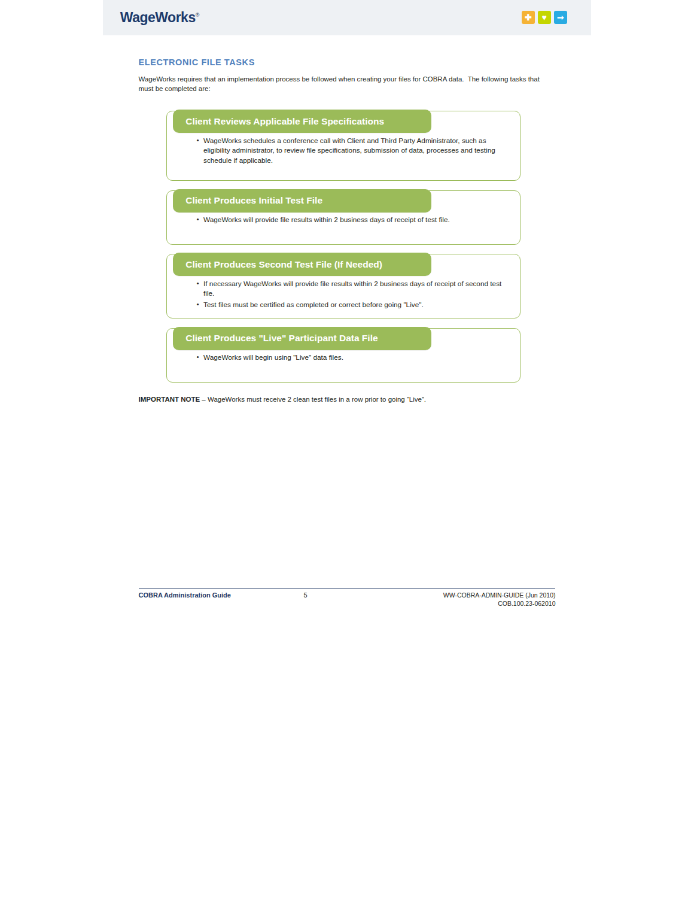Wage Works®
✚
♥
➞
ELECTRONIC FILE TASKS
WageWorks requires that an implementation process be followed when creating your files for COBRA data. The following tasks that must be completed are:
Client Reviews Applicable File Specifications
WageWorks schedules a conference call with Client and Third Party Administrator, such as eligibility administrator, to review file specifications, submission of data, processes and testing schedule if applicable.
Client Produces Initial Test File
WageWorks will provide file results within 2 business days of receipt of test file.
Client Produces Second Test File (If Needed)
If necessary WageWorks will provide file results within 2 business days of receipt of second test file.
Test files must be certified as completed or correct before going "Live".
Client Produces "Live" Participant Data File
WageWorks will begin using "Live" data files.
IMPORTANT NOTE – WageWorks must receive 2 clean test files in a row prior to going “Live”.
COBRA Administration Guide
5
WW-COBRA-ADMIN-GUIDE (Jun 2010)
COB.100.23-062010